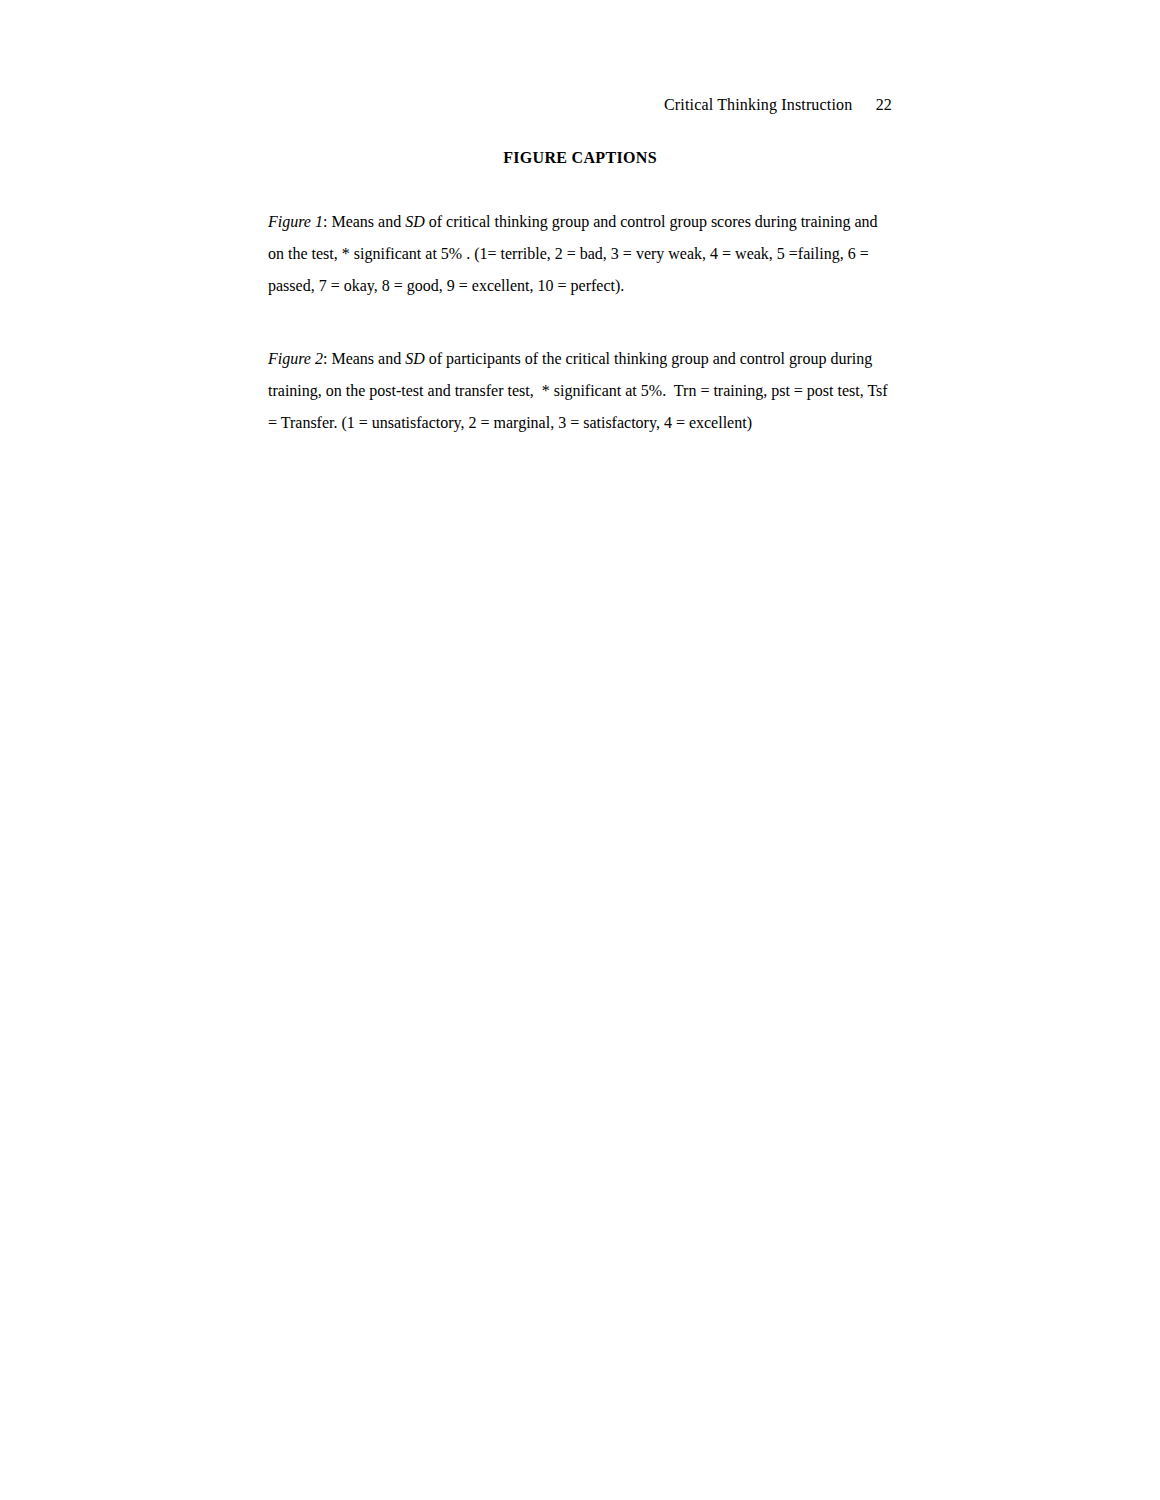Critical Thinking Instruction 22
FIGURE CAPTIONS
Figure 1: Means and SD of critical thinking group and control group scores during training and on the test, * significant at 5% . (1= terrible, 2 = bad, 3 = very weak, 4 = weak, 5 =failing, 6 = passed, 7 = okay, 8 = good, 9 = excellent, 10 = perfect).
Figure 2: Means and SD of participants of the critical thinking group and control group during training, on the post-test and transfer test, * significant at 5%. Trn = training, pst = post test, Tsf = Transfer. (1 = unsatisfactory, 2 = marginal, 3 = satisfactory, 4 = excellent)